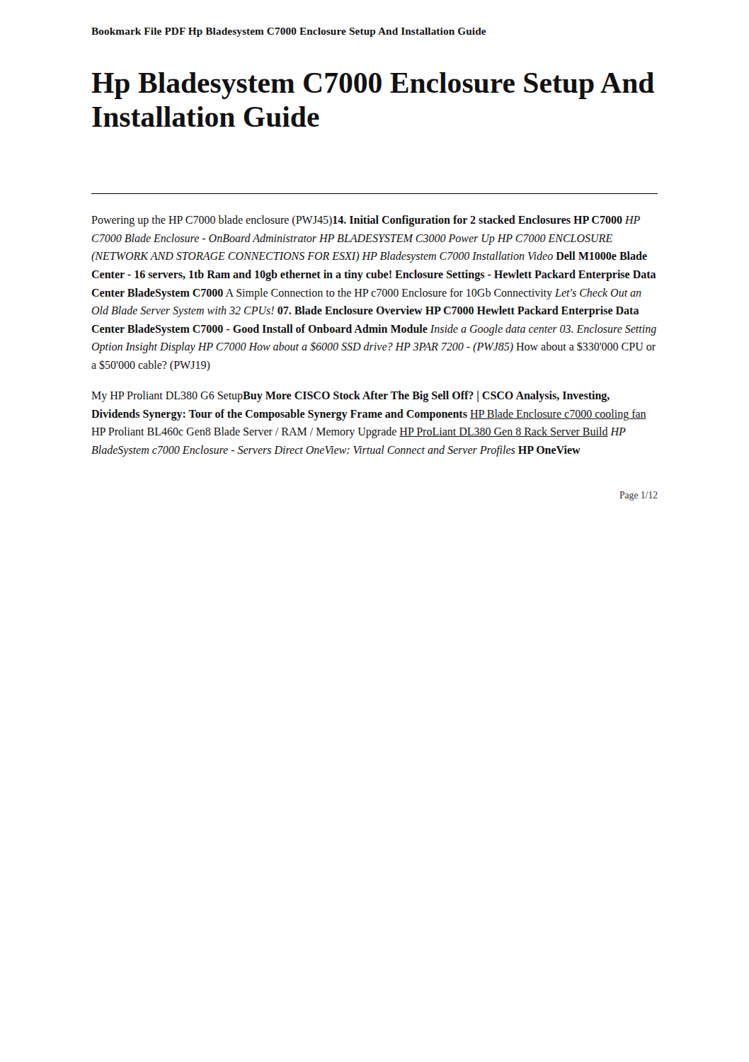Bookmark File PDF Hp Bladesystem C7000 Enclosure Setup And Installation Guide
Hp Bladesystem C7000 Enclosure Setup And Installation Guide
Powering up the HP C7000 blade enclosure (PWJ45)14. Initial Configuration for 2 stacked Enclosures HP C7000 HP C7000 Blade Enclosure - OnBoard Administrator HP BLADESYSTEM C3000 Power Up HP C7000 ENCLOSURE (NETWORK AND STORAGE CONNECTIONS FOR ESXI) HP Bladesystem C7000 Installation Video Dell M1000e Blade Center - 16 servers, 1tb Ram and 10gb ethernet in a tiny cube! Enclosure Settings - Hewlett Packard Enterprise Data Center BladeSystem C7000 A Simple Connection to the HP c7000 Enclosure for 10Gb Connectivity Let's Check Out an Old Blade Server System with 32 CPUs! 07. Blade Enclosure Overview HP C7000 Hewlett Packard Enterprise Data Center BladeSystem C7000 - Good Install of Onboard Admin Module Inside a Google data center 03. Enclosure Setting Option Insight Display HP C7000 How about a $6000 SSD drive? HP 3PAR 7200 - (PWJ85) How about a $330'000 CPU or a $50'000 cable? (PWJ19)
My HP Proliant DL380 G6 SetupBuy More CISCO Stock After The Big Sell Off? | CSCO Analysis, Investing, Dividends Synergy: Tour of the Composable Synergy Frame and Components HP Blade Enclosure c7000 cooling fan HP Proliant BL460c Gen8 Blade Server / RAM / Memory Upgrade HP ProLiant DL380 Gen 8 Rack Server Build HP BladeSystem c7000 Enclosure - Servers Direct OneView: Virtual Connect and Server Profiles HP OneView
Page 1/12